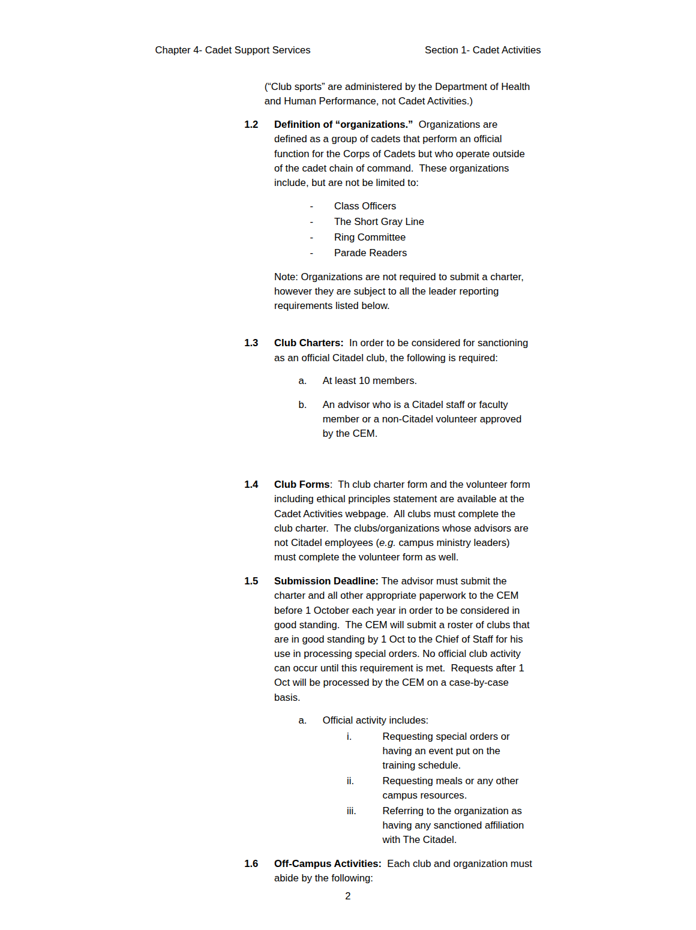Chapter 4- Cadet Support Services
Section 1- Cadet Activities
(“Club sports” are administered by the Department of Health and Human Performance, not Cadet Activities.)
1.2
Definition of “organizations.” Organizations are defined as a group of cadets that perform an official function for the Corps of Cadets but who operate outside of the cadet chain of command. These organizations include, but are not be limited to:
Class Officers
The Short Gray Line
Ring Committee
Parade Readers
Note: Organizations are not required to submit a charter, however they are subject to all the leader reporting requirements listed below.
1.3
Club Charters: In order to be considered for sanctioning as an official Citadel club, the following is required:
a. At least 10 members.
b. An advisor who is a Citadel staff or faculty member or a non-Citadel volunteer approved by the CEM.
1.4
Club Forms: Th club charter form and the volunteer form including ethical principles statement are available at the Cadet Activities webpage. All clubs must complete the club charter. The clubs/organizations whose advisors are not Citadel employees (e.g. campus ministry leaders) must complete the volunteer form as well.
1.5
Submission Deadline: The advisor must submit the charter and all other appropriate paperwork to the CEM before 1 October each year in order to be considered in good standing. The CEM will submit a roster of clubs that are in good standing by 1 Oct to the Chief of Staff for his use in processing special orders. No official club activity can occur until this requirement is met. Requests after 1 Oct will be processed by the CEM on a case-by-case basis.
a. Official activity includes:
i. Requesting special orders or having an event put on the training schedule.
ii. Requesting meals or any other campus resources.
iii. Referring to the organization as having any sanctioned affiliation with The Citadel.
1.6
Off-Campus Activities: Each club and organization must abide by the following:
2